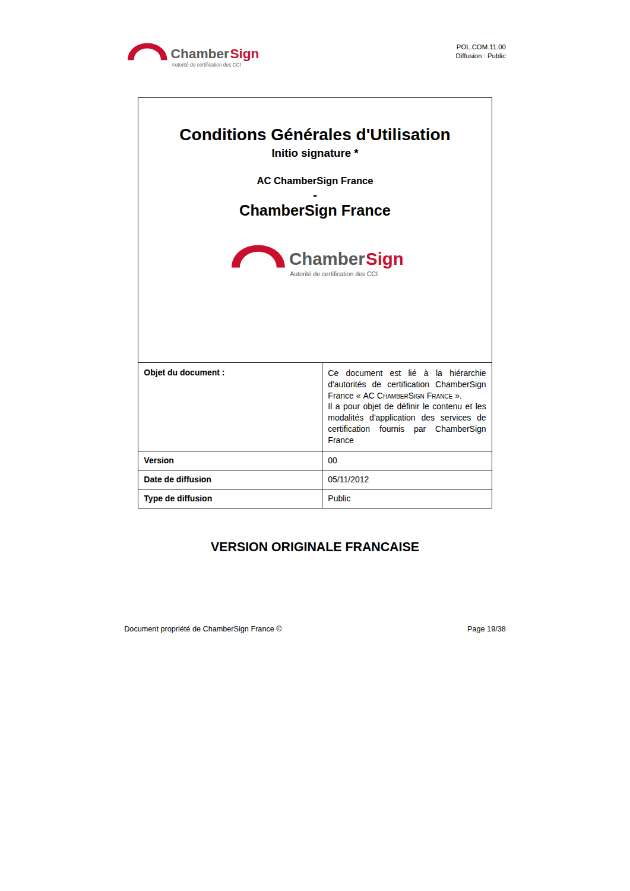Chamber Sign Autorité de certification des CCI
POL.COM.11.00
Diffusion : Public
Conditions Générales d'Utilisation
Initio signature *
AC ChamberSign France
-
ChamberSign France
Chamber Sign Autorité de certification des CCI
| Objet du document : | Ce document est lié à la hiérarchie d'autorités de certification ChamberSign France « AC ChamberSign France ». Il a pour objet de définir le contenu et les modalités d'application des services de certification fournis par ChamberSign France |
| Version | 00 |
| Date de diffusion | 05/11/2012 |
| Type de diffusion | Public |
VERSION ORIGINALE FRANCAISE
Document propriété de ChamberSign France ©
Page 19/38